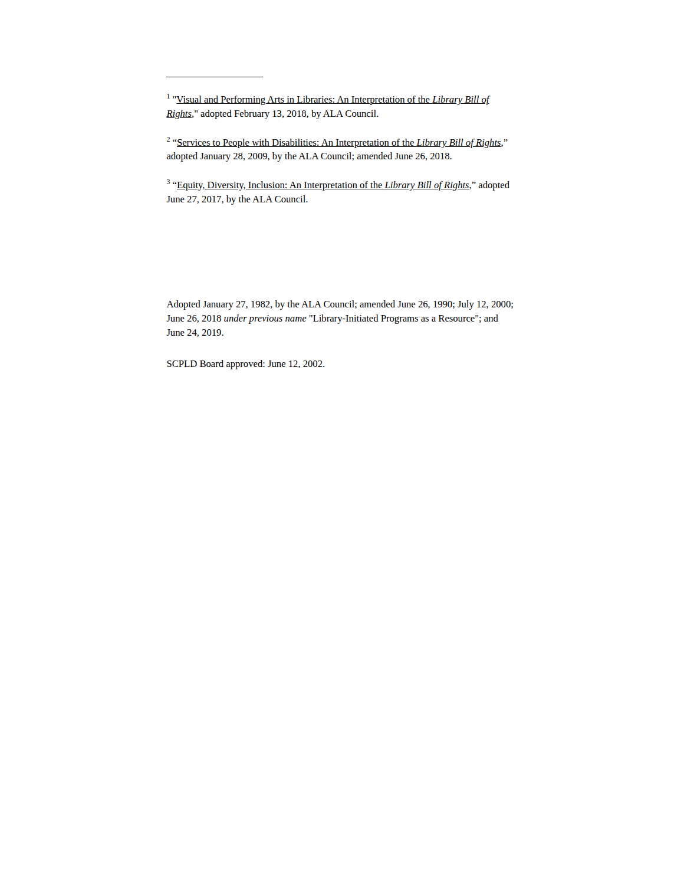1 "Visual and Performing Arts in Libraries: An Interpretation of the Library Bill of Rights," adopted February 13, 2018, by ALA Council.
2 “Services to People with Disabilities: An Interpretation of the Library Bill of Rights,” adopted January 28, 2009, by the ALA Council; amended June 26, 2018.
3 “Equity, Diversity, Inclusion: An Interpretation of the Library Bill of Rights,” adopted June 27, 2017, by the ALA Council.
Adopted January 27, 1982, by the ALA Council; amended June 26, 1990; July 12, 2000; June 26, 2018 under previous name "Library-Initiated Programs as a Resource"; and June 24, 2019.
SCPLD Board approved: June 12, 2002.